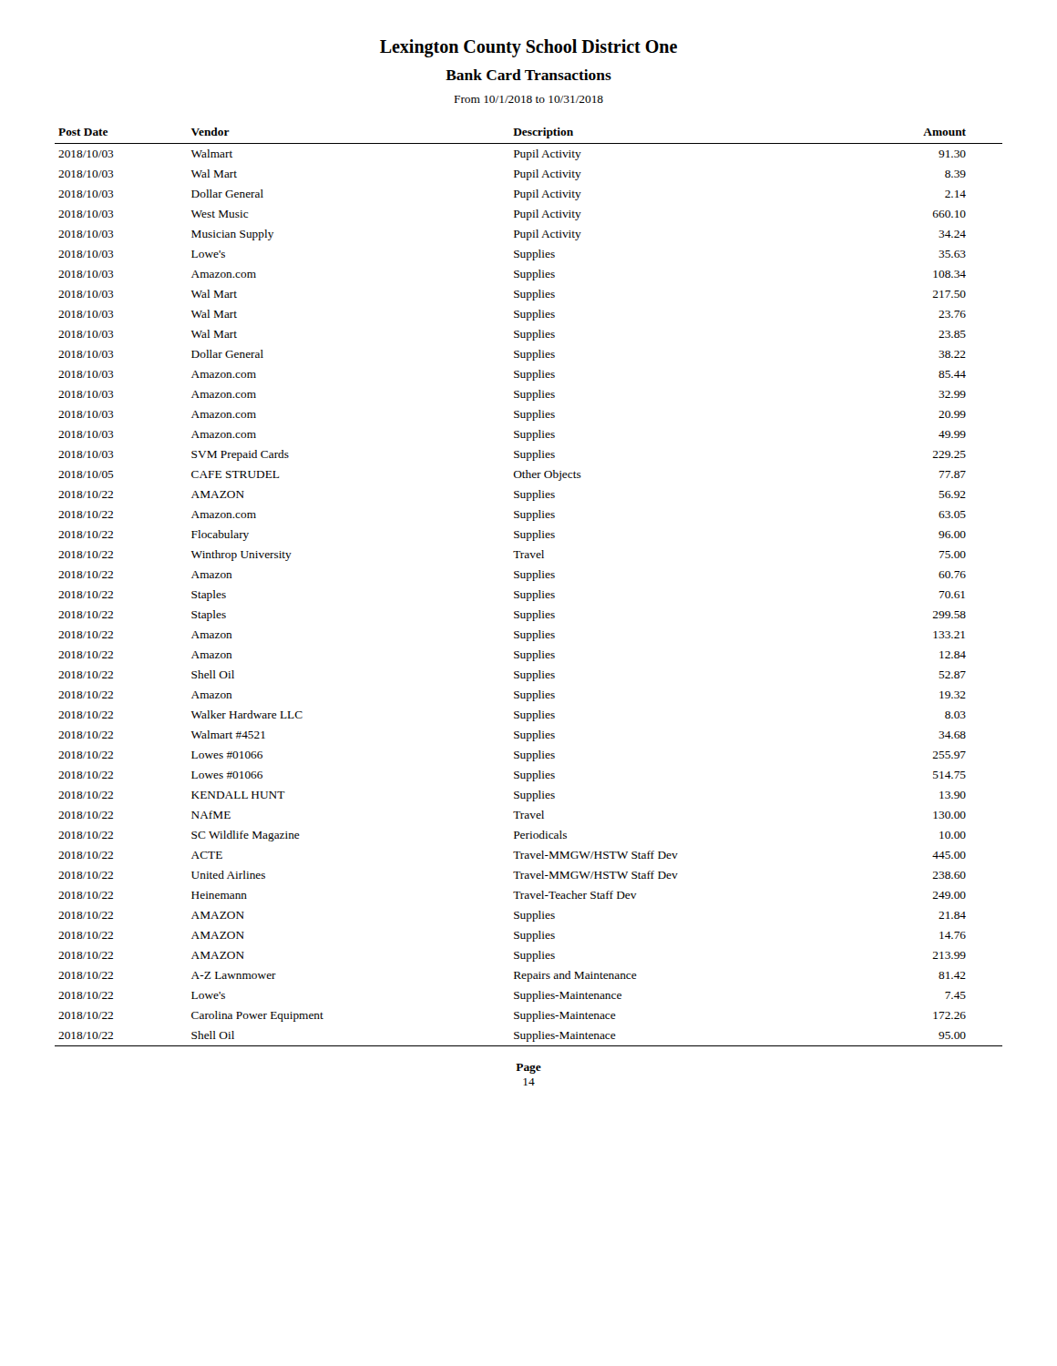Lexington County School District One
Bank Card Transactions
From 10/1/2018 to 10/31/2018
| Post Date | Vendor | Description | Amount |
| --- | --- | --- | --- |
| 2018/10/03 | Walmart | Pupil Activity | 91.30 |
| 2018/10/03 | Wal Mart | Pupil Activity | 8.39 |
| 2018/10/03 | Dollar General | Pupil Activity | 2.14 |
| 2018/10/03 | West Music | Pupil Activity | 660.10 |
| 2018/10/03 | Musician Supply | Pupil Activity | 34.24 |
| 2018/10/03 | Lowe's | Supplies | 35.63 |
| 2018/10/03 | Amazon.com | Supplies | 108.34 |
| 2018/10/03 | Wal Mart | Supplies | 217.50 |
| 2018/10/03 | Wal Mart | Supplies | 23.76 |
| 2018/10/03 | Wal Mart | Supplies | 23.85 |
| 2018/10/03 | Dollar General | Supplies | 38.22 |
| 2018/10/03 | Amazon.com | Supplies | 85.44 |
| 2018/10/03 | Amazon.com | Supplies | 32.99 |
| 2018/10/03 | Amazon.com | Supplies | 20.99 |
| 2018/10/03 | Amazon.com | Supplies | 49.99 |
| 2018/10/03 | SVM Prepaid Cards | Supplies | 229.25 |
| 2018/10/05 | CAFE STRUDEL | Other Objects | 77.87 |
| 2018/10/22 | AMAZON | Supplies | 56.92 |
| 2018/10/22 | Amazon.com | Supplies | 63.05 |
| 2018/10/22 | Flocabulary | Supplies | 96.00 |
| 2018/10/22 | Winthrop University | Travel | 75.00 |
| 2018/10/22 | Amazon | Supplies | 60.76 |
| 2018/10/22 | Staples | Supplies | 70.61 |
| 2018/10/22 | Staples | Supplies | 299.58 |
| 2018/10/22 | Amazon | Supplies | 133.21 |
| 2018/10/22 | Amazon | Supplies | 12.84 |
| 2018/10/22 | Shell Oil | Supplies | 52.87 |
| 2018/10/22 | Amazon | Supplies | 19.32 |
| 2018/10/22 | Walker Hardware LLC | Supplies | 8.03 |
| 2018/10/22 | Walmart #4521 | Supplies | 34.68 |
| 2018/10/22 | Lowes #01066 | Supplies | 255.97 |
| 2018/10/22 | Lowes #01066 | Supplies | 514.75 |
| 2018/10/22 | KENDALL HUNT | Supplies | 13.90 |
| 2018/10/22 | NAfME | Travel | 130.00 |
| 2018/10/22 | SC Wildlife Magazine | Periodicals | 10.00 |
| 2018/10/22 | ACTE | Travel-MMGW/HSTW Staff Dev | 445.00 |
| 2018/10/22 | United Airlines | Travel-MMGW/HSTW Staff Dev | 238.60 |
| 2018/10/22 | Heinemann | Travel-Teacher Staff Dev | 249.00 |
| 2018/10/22 | AMAZON | Supplies | 21.84 |
| 2018/10/22 | AMAZON | Supplies | 14.76 |
| 2018/10/22 | AMAZON | Supplies | 213.99 |
| 2018/10/22 | A-Z Lawnmower | Repairs and Maintenance | 81.42 |
| 2018/10/22 | Lowe's | Supplies-Maintenance | 7.45 |
| 2018/10/22 | Carolina Power Equipment | Supplies-Maintenace | 172.26 |
| 2018/10/22 | Shell Oil | Supplies-Maintenace | 95.00 |
Page
14